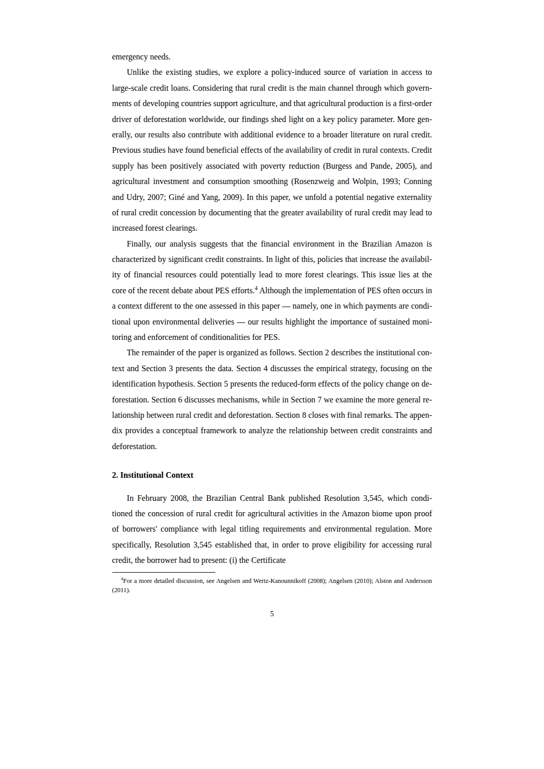emergency needs.
Unlike the existing studies, we explore a policy-induced source of variation in access to large-scale credit loans. Considering that rural credit is the main channel through which governments of developing countries support agriculture, and that agricultural production is a first-order driver of deforestation worldwide, our findings shed light on a key policy parameter. More generally, our results also contribute with additional evidence to a broader literature on rural credit. Previous studies have found beneficial effects of the availability of credit in rural contexts. Credit supply has been positively associated with poverty reduction (Burgess and Pande, 2005), and agricultural investment and consumption smoothing (Rosenzweig and Wolpin, 1993; Conning and Udry, 2007; Giné and Yang, 2009). In this paper, we unfold a potential negative externality of rural credit concession by documenting that the greater availability of rural credit may lead to increased forest clearings.
Finally, our analysis suggests that the financial environment in the Brazilian Amazon is characterized by significant credit constraints. In light of this, policies that increase the availability of financial resources could potentially lead to more forest clearings. This issue lies at the core of the recent debate about PES efforts.4 Although the implementation of PES often occurs in a context different to the one assessed in this paper — namely, one in which payments are conditional upon environmental deliveries — our results highlight the importance of sustained monitoring and enforcement of conditionalities for PES.
The remainder of the paper is organized as follows. Section 2 describes the institutional context and Section 3 presents the data. Section 4 discusses the empirical strategy, focusing on the identification hypothesis. Section 5 presents the reduced-form effects of the policy change on deforestation. Section 6 discusses mechanisms, while in Section 7 we examine the more general relationship between rural credit and deforestation. Section 8 closes with final remarks. The appendix provides a conceptual framework to analyze the relationship between credit constraints and deforestation.
2. Institutional Context
In February 2008, the Brazilian Central Bank published Resolution 3,545, which conditioned the concession of rural credit for agricultural activities in the Amazon biome upon proof of borrowers' compliance with legal titling requirements and environmental regulation. More specifically, Resolution 3,545 established that, in order to prove eligibility for accessing rural credit, the borrower had to present: (i) the Certificate
4For a more detailed discussion, see Angelsen and Wertz-Kanounnikoff (2008); Angelsen (2010); Alston and Andersson (2011).
5